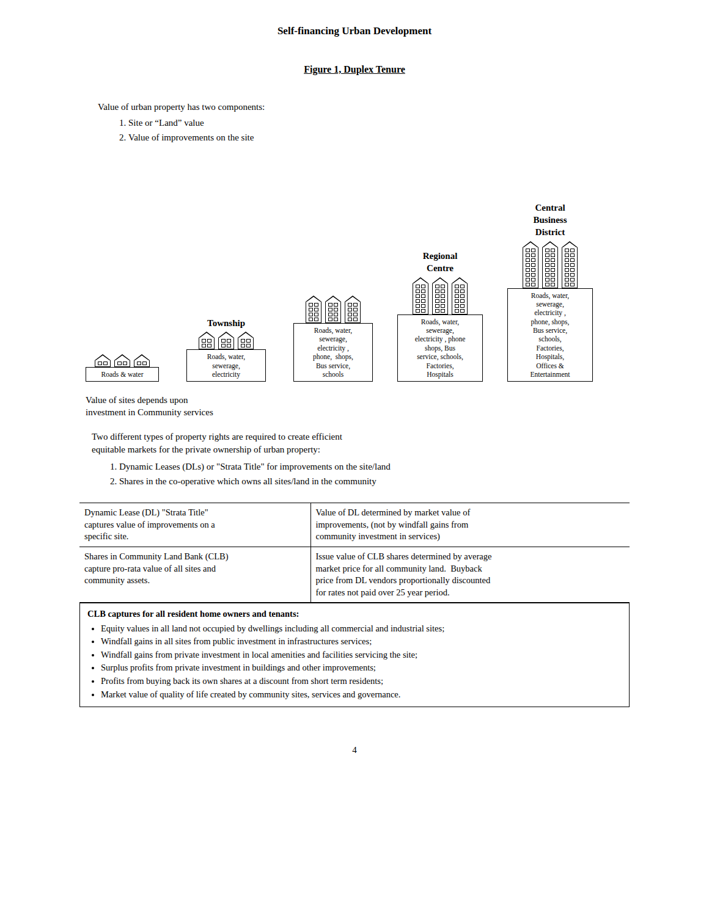Self-financing Urban Development
Figure 1, Duplex Tenure
Value of urban property has two components:
Site or “Land” value
Value of improvements on the site
Roads & water
Township
Roads, water,
sewerage,
electricity
Roads, water,
sewerage,
electricity ,
phone, shops,
Bus service,
schools
Regional
Centre
Roads, water,
sewerage,
electricity , phone
shops, Bus
service, schools,
Factories,
Hospitals
Central
Business
District
Roads, water,
sewerage,
electricity ,
phone, shops,
Bus service,
schools,
Factories,
Hospitals,
Offices &
Entertainment
Value of sites depends upon
investment in Community services
Two different types of property rights are required to create efficient
equitable markets for the private ownership of urban property:
1. Dynamic Leases (DLs) or "Strata Title" for improvements on the site/land
2. Shares in the co-operative which owns all sites/land in the community
| Dynamic Lease (DL) "Strata Title" captures value of improvements on a specific site. | Value of DL determined by market value of improvements, (not by windfall gains from community investment in services) |
| Shares in Community Land Bank (CLB) capture pro-rata value of all sites and community assets. | Issue value of CLB shares determined by average market price for all community land. Buyback price from DL vendors proportionally discounted for rates not paid over 25 year period. |
CLB captures for all resident home owners and tenants:
Equity values in all land not occupied by dwellings including all commercial and industrial sites;
Windfall gains in all sites from public investment in infrastructures services;
Windfall gains from private investment in local amenities and facilities servicing the site;
Surplus profits from private investment in buildings and other improvements;
Profits from buying back its own shares at a discount from short term residents;
Market value of quality of life created by community sites, services and governance.
4